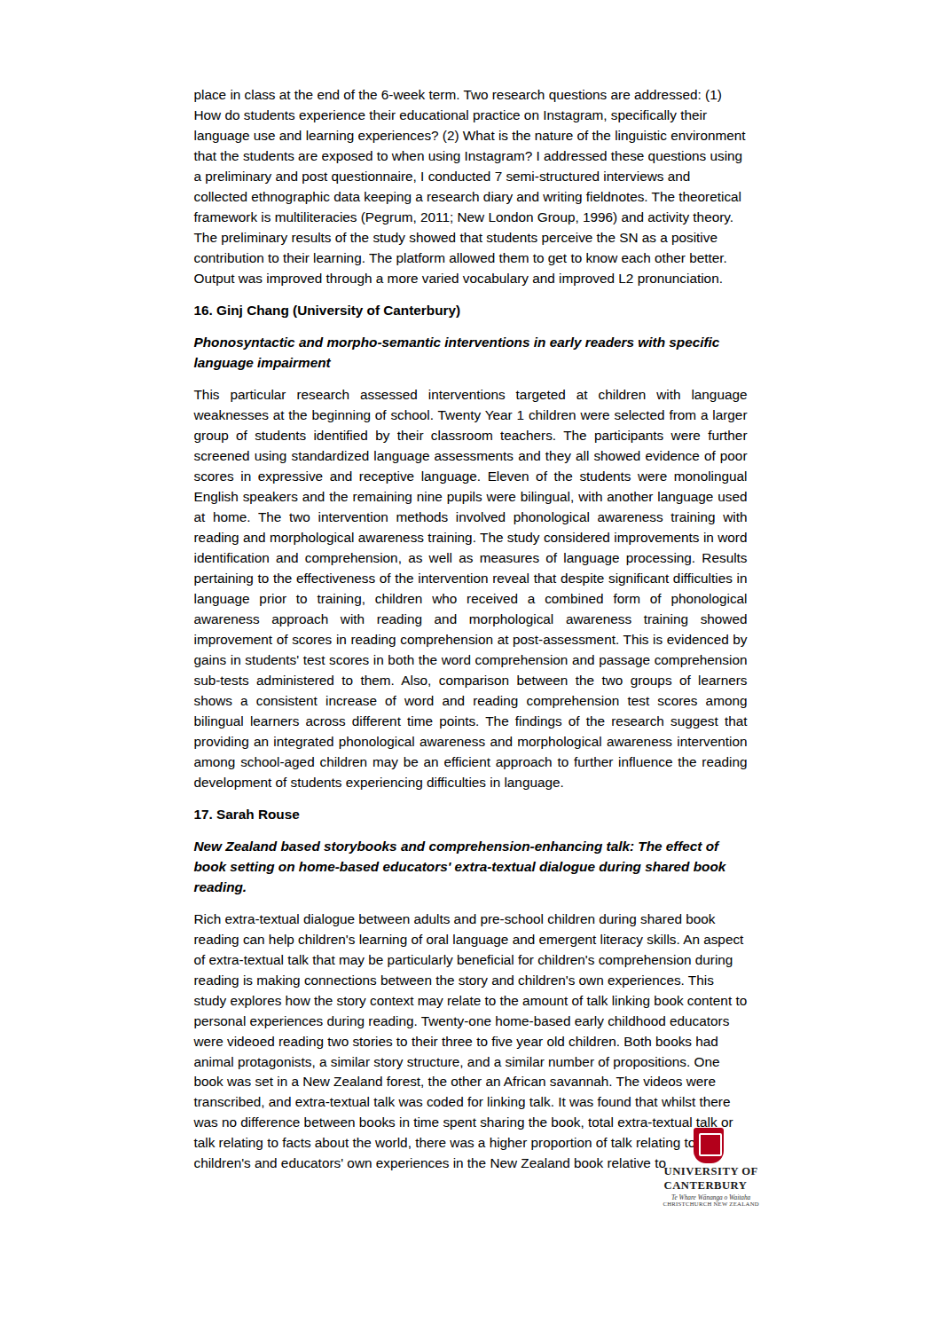place in class at the end of the 6-week term. Two research questions are addressed: (1) How do students experience their educational practice on Instagram, specifically their language use and learning experiences? (2) What is the nature of the linguistic environment that the students are exposed to when using Instagram? I addressed these questions using a preliminary and post questionnaire, I conducted 7 semi-structured interviews and collected ethnographic data keeping a research diary and writing fieldnotes. The theoretical framework is multiliteracies (Pegrum, 2011; New London Group, 1996) and activity theory. The preliminary results of the study showed that students perceive the SN as a positive contribution to their learning. The platform allowed them to get to know each other better. Output was improved through a more varied vocabulary and improved L2 pronunciation.
16. Ginj Chang (University of Canterbury)
Phonosyntactic and morpho-semantic interventions in early readers with specific language impairment
This particular research assessed interventions targeted at children with language weaknesses at the beginning of school. Twenty Year 1 children were selected from a larger group of students identified by their classroom teachers. The participants were further screened using standardized language assessments and they all showed evidence of poor scores in expressive and receptive language. Eleven of the students were monolingual English speakers and the remaining nine pupils were bilingual, with another language used at home. The two intervention methods involved phonological awareness training with reading and morphological awareness training. The study considered improvements in word identification and comprehension, as well as measures of language processing. Results pertaining to the effectiveness of the intervention reveal that despite significant difficulties in language prior to training, children who received a combined form of phonological awareness approach with reading and morphological awareness training showed improvement of scores in reading comprehension at post-assessment. This is evidenced by gains in students' test scores in both the word comprehension and passage comprehension sub-tests administered to them. Also, comparison between the two groups of learners shows a consistent increase of word and reading comprehension test scores among bilingual learners across different time points. The findings of the research suggest that providing an integrated phonological awareness and morphological awareness intervention among school-aged children may be an efficient approach to further influence the reading development of students experiencing difficulties in language.
17. Sarah Rouse
New Zealand based storybooks and comprehension-enhancing talk: The effect of book setting on home-based educators' extra-textual dialogue during shared book reading.
Rich extra-textual dialogue between adults and pre-school children during shared book reading can help children's learning of oral language and emergent literacy skills. An aspect of extra-textual talk that may be particularly beneficial for children's comprehension during reading is making connections between the story and children's own experiences. This study explores how the story context may relate to the amount of talk linking book content to personal experiences during reading. Twenty-one home-based early childhood educators were videoed reading two stories to their three to five year old children. Both books had animal protagonists, a similar story structure, and a similar number of propositions. One book was set in a New Zealand forest, the other an African savannah. The videos were transcribed, and extra-textual talk was coded for linking talk. It was found that whilst there was no difference between books in time spent sharing the book, total extra-textual talk or talk relating to facts about the world, there was a higher proportion of talk relating to children's and educators' own experiences in the New Zealand book relative to
UNIVERSITY OF
CANTERBURY Te Whare Wānanga o Waitaha CHRISTCHURCH NEW ZEALAND